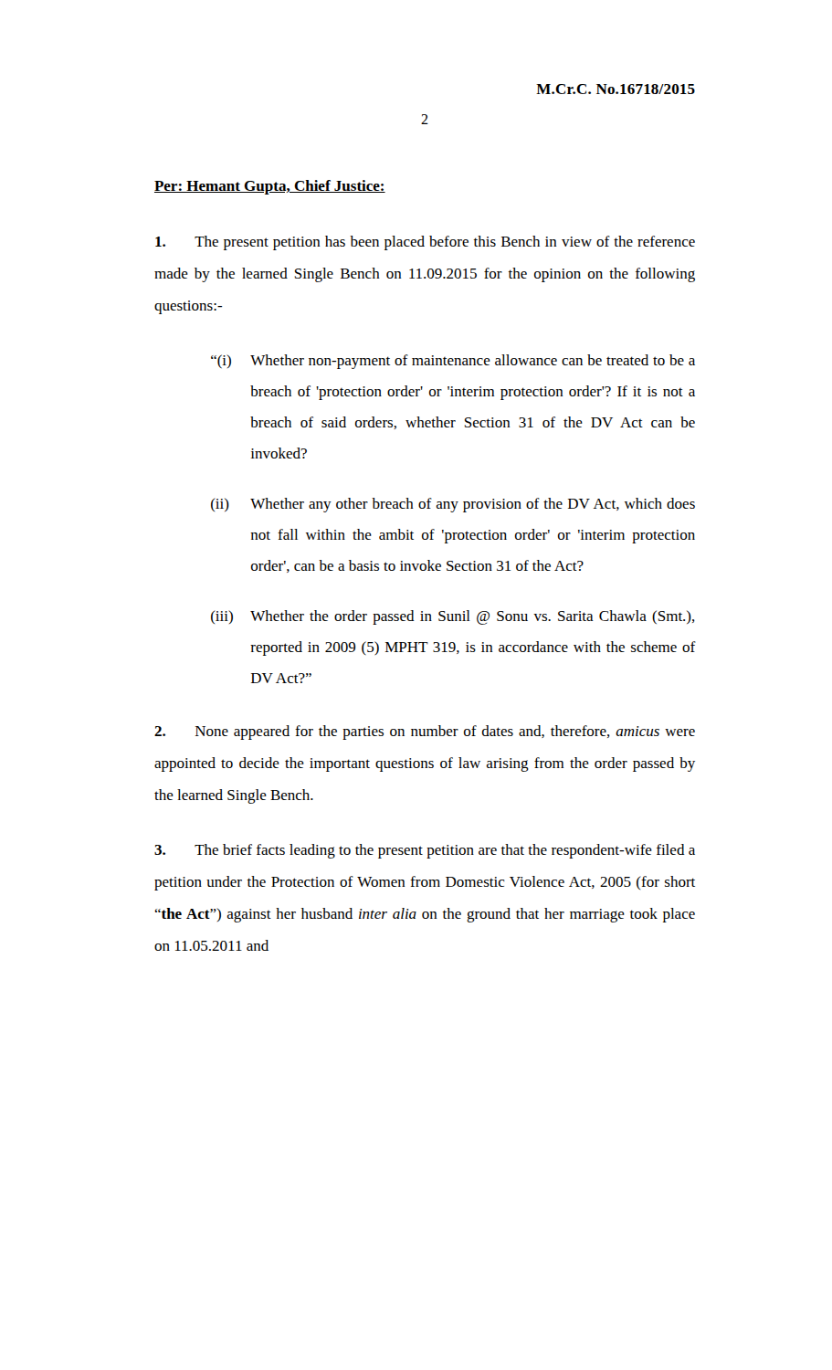M.Cr.C. No.16718/2015
2
Per: Hemant Gupta, Chief Justice:
1. The present petition has been placed before this Bench in view of the reference made by the learned Single Bench on 11.09.2015 for the opinion on the following questions:-
“(i) Whether non-payment of maintenance allowance can be treated to be a breach of 'protection order' or 'interim protection order'? If it is not a breach of said orders, whether Section 31 of the DV Act can be invoked?
(ii) Whether any other breach of any provision of the DV Act, which does not fall within the ambit of 'protection order' or 'interim protection order', can be a basis to invoke Section 31 of the Act?
(iii) Whether the order passed in Sunil @ Sonu vs. Sarita Chawla (Smt.), reported in 2009 (5) MPHT 319, is in accordance with the scheme of DV Act?”
2. None appeared for the parties on number of dates and, therefore, amicus were appointed to decide the important questions of law arising from the order passed by the learned Single Bench.
3. The brief facts leading to the present petition are that the respondent-wife filed a petition under the Protection of Women from Domestic Violence Act, 2005 (for short “the Act”) against her husband inter alia on the ground that her marriage took place on 11.05.2011 and